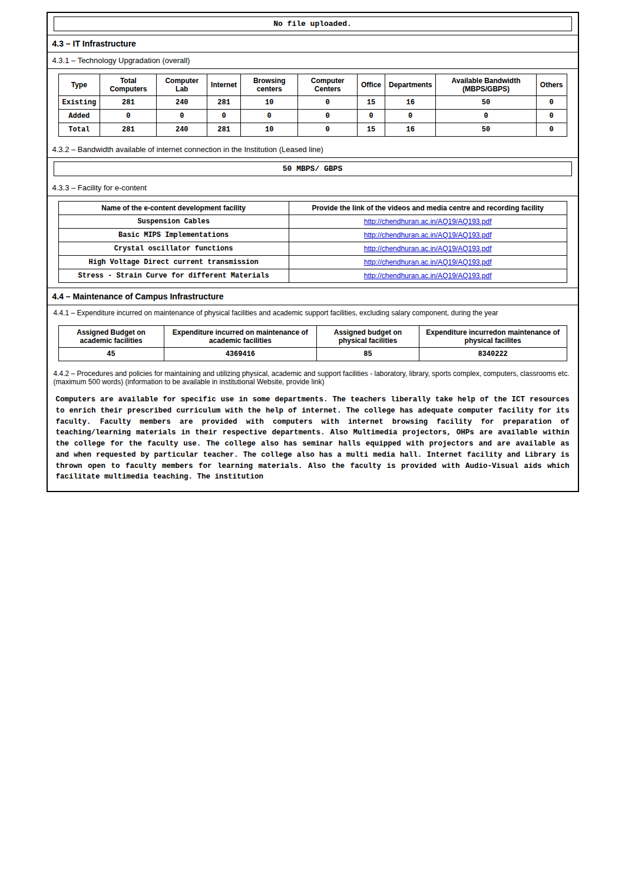No file uploaded.
4.3 – IT Infrastructure
4.3.1 – Technology Upgradation (overall)
| Type | Total Computers | Computer Lab | Internet | Browsing centers | Computer Centers | Office | Departments | Available Bandwidth (MBPS/GBPS) | Others |
| --- | --- | --- | --- | --- | --- | --- | --- | --- | --- |
| Existing | 281 | 240 | 281 | 10 | 0 | 15 | 16 | 50 | 0 |
| Added | 0 | 0 | 0 | 0 | 0 | 0 | 0 | 0 | 0 |
| Total | 281 | 240 | 281 | 10 | 0 | 15 | 16 | 50 | 0 |
4.3.2 – Bandwidth available of internet connection in the Institution (Leased line)
50 MBPS/ GBPS
4.3.3 – Facility for e-content
| Name of the e-content development facility | Provide the link of the videos and media centre and recording facility |
| --- | --- |
| Suspension Cables | http://chendhuran.ac.in/AQ19/AQ193.pdf |
| Basic MIPS Implementations | http://chendhuran.ac.in/AQ19/AQ193.pdf |
| Crystal oscillator functions | http://chendhuran.ac.in/AQ19/AQ193.pdf |
| High Voltage Direct current transmission | http://chendhuran.ac.in/AQ19/AQ193.pdf |
| Stress - Strain Curve for different Materials | http://chendhuran.ac.in/AQ19/AQ193.pdf |
4.4 – Maintenance of Campus Infrastructure
4.4.1 – Expenditure incurred on maintenance of physical facilities and academic support facilities, excluding salary component, during the year
| Assigned Budget on academic facilities | Expenditure incurred on maintenance of academic facilities | Assigned budget on physical facilities | Expenditure incurredon maintenance of physical facilites |
| --- | --- | --- | --- |
| 45 | 4369416 | 85 | 8340222 |
4.4.2 – Procedures and policies for maintaining and utilizing physical, academic and support facilities - laboratory, library, sports complex, computers, classrooms etc. (maximum 500 words) (information to be available in institutional Website, provide link)
Computers are available for specific use in some departments. The teachers liberally take help of the ICT resources to enrich their prescribed curriculum with the help of internet. The college has adequate computer facility for its faculty. Faculty members are provided with computers with internet browsing facility for preparation of teaching/learning materials in their respective departments. Also Multimedia projectors, OHPs are available within the college for the faculty use. The college also has seminar halls equipped with projectors and are available as and when requested by particular teacher. The college also has a multi media hall. Internet facility and Library is thrown open to faculty members for learning materials. Also the faculty is provided with Audio-Visual aids which facilitate multimedia teaching. The institution